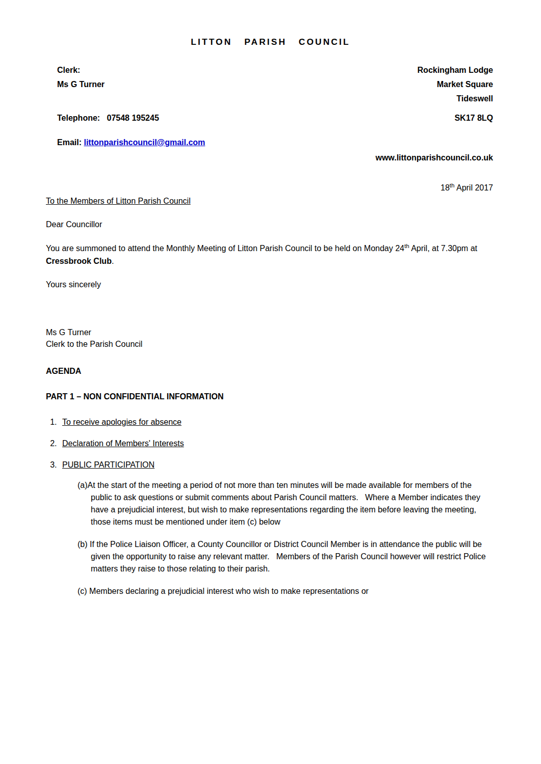LITTON PARISH COUNCIL
| Clerk: | Rockingham Lodge |
| Ms G Turner | Market Square |
| | Tideswell |
| Telephone: 07548 195245 | SK17 8LQ |
Email: littonparishcouncil@gmail.com
www.littonparishcouncil.co.uk
18th April 2017
To the Members of Litton Parish Council
Dear Councillor
You are summoned to attend the Monthly Meeting of Litton Parish Council to be held on Monday 24th April, at 7.30pm at Cressbrook Club.
Yours sincerely
Ms G Turner
Clerk to the Parish Council
AGENDA
PART 1 – NON CONFIDENTIAL INFORMATION
To receive apologies for absence
Declaration of Members' Interests
PUBLIC PARTICIPATION
(a)At the start of the meeting a period of not more than ten minutes will be made available for members of the public to ask questions or submit comments about Parish Council matters. Where a Member indicates they have a prejudicial interest, but wish to make representations regarding the item before leaving the meeting, those items must be mentioned under item (c) below
(b) If the Police Liaison Officer, a County Councillor or District Council Member is in attendance the public will be given the opportunity to raise any relevant matter. Members of the Parish Council however will restrict Police matters they raise to those relating to their parish.
(c) Members declaring a prejudicial interest who wish to make representations or